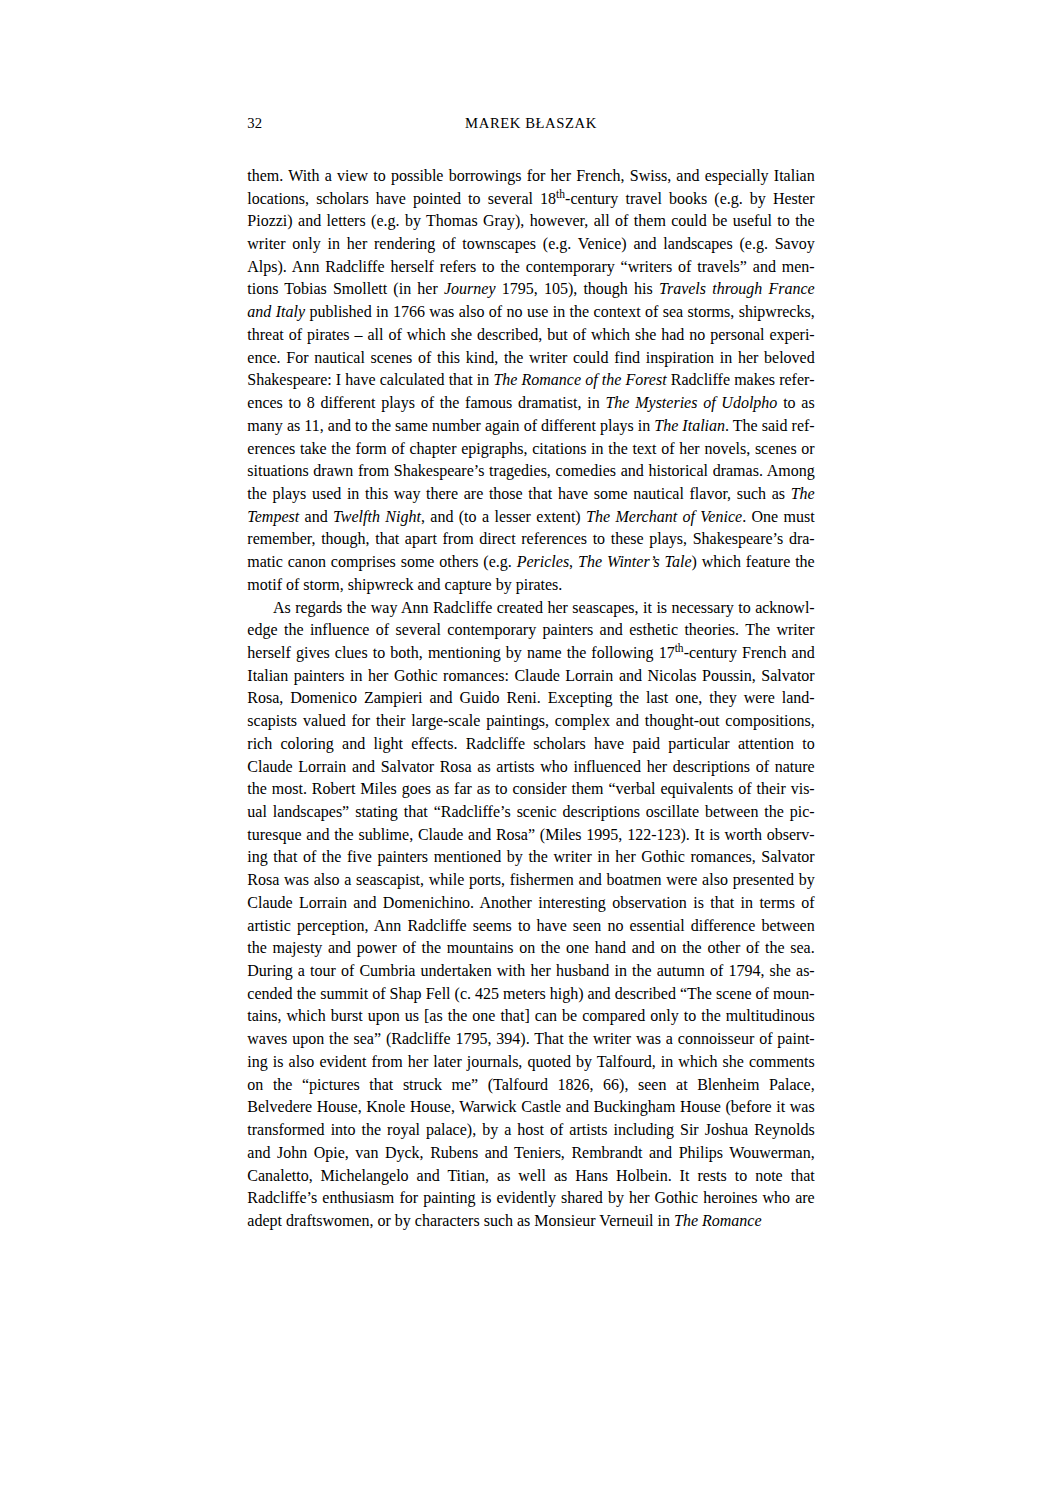32 MAREK BŁASZAK
them. With a view to possible borrowings for her French, Swiss, and especially Italian locations, scholars have pointed to several 18th-century travel books (e.g. by Hester Piozzi) and letters (e.g. by Thomas Gray), however, all of them could be useful to the writer only in her rendering of townscapes (e.g. Venice) and landscapes (e.g. Savoy Alps). Ann Radcliffe herself refers to the contemporary “writers of travels” and mentions Tobias Smollett (in her Journey 1795, 105), though his Travels through France and Italy published in 1766 was also of no use in the context of sea storms, shipwrecks, threat of pirates – all of which she described, but of which she had no personal experience. For nautical scenes of this kind, the writer could find inspiration in her beloved Shakespeare: I have calculated that in The Romance of the Forest Radcliffe makes references to 8 different plays of the famous dramatist, in The Mysteries of Udolpho to as many as 11, and to the same number again of different plays in The Italian. The said references take the form of chapter epigraphs, citations in the text of her novels, scenes or situations drawn from Shakespeare’s tragedies, comedies and historical dramas. Among the plays used in this way there are those that have some nautical flavor, such as The Tempest and Twelfth Night, and (to a lesser extent) The Merchant of Venice. One must remember, though, that apart from direct references to these plays, Shakespeare’s dramatic canon comprises some others (e.g. Pericles, The Winter’s Tale) which feature the motif of storm, shipwreck and capture by pirates.
As regards the way Ann Radcliffe created her seascapes, it is necessary to acknowledge the influence of several contemporary painters and esthetic theories. The writer herself gives clues to both, mentioning by name the following 17th-century French and Italian painters in her Gothic romances: Claude Lorrain and Nicolas Poussin, Salvator Rosa, Domenico Zampieri and Guido Reni. Excepting the last one, they were landscapists valued for their large-scale paintings, complex and thought-out compositions, rich coloring and light effects. Radcliffe scholars have paid particular attention to Claude Lorrain and Salvator Rosa as artists who influenced her descriptions of nature the most. Robert Miles goes as far as to consider them “verbal equivalents of their visual landscapes” stating that “Radcliffe’s scenic descriptions oscillate between the picturesque and the sublime, Claude and Rosa” (Miles 1995, 122-123). It is worth observing that of the five painters mentioned by the writer in her Gothic romances, Salvator Rosa was also a seascapist, while ports, fishermen and boatmen were also presented by Claude Lorrain and Domenichino. Another interesting observation is that in terms of artistic perception, Ann Radcliffe seems to have seen no essential difference between the majesty and power of the mountains on the one hand and on the other of the sea. During a tour of Cumbria undertaken with her husband in the autumn of 1794, she ascended the summit of Shap Fell (c. 425 meters high) and described “The scene of mountains, which burst upon us [as the one that] can be compared only to the multitudinous waves upon the sea” (Radcliffe 1795, 394). That the writer was a connoisseur of painting is also evident from her later journals, quoted by Talfourd, in which she comments on the “pictures that struck me” (Talfourd 1826, 66), seen at Blenheim Palace, Belvedere House, Knole House, Warwick Castle and Buckingham House (before it was transformed into the royal palace), by a host of artists including Sir Joshua Reynolds and John Opie, van Dyck, Rubens and Teniers, Rembrandt and Philips Wouwerman, Canaletto, Michelangelo and Titian, as well as Hans Holbein. It rests to note that Radcliffe’s enthusiasm for painting is evidently shared by her Gothic heroines who are adept draftswomen, or by characters such as Monsieur Verneuil in The Romance